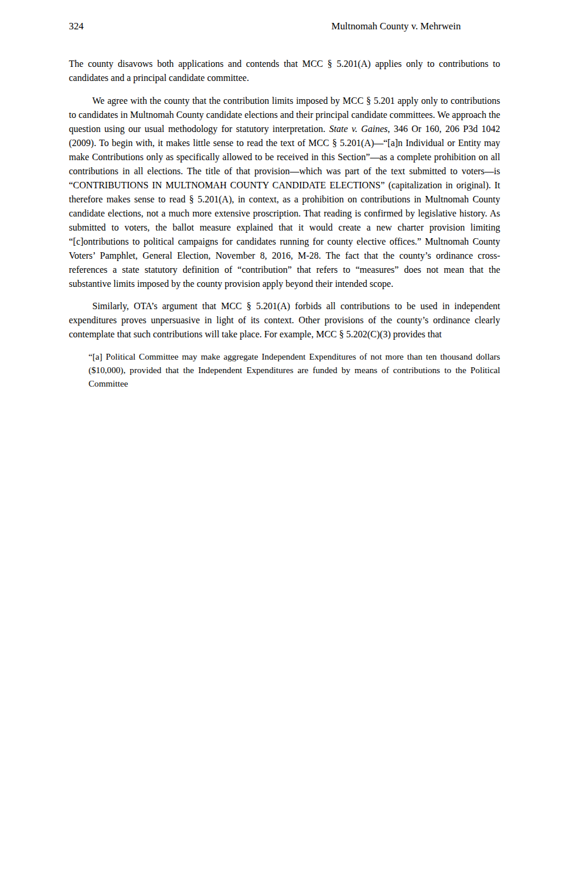324 Multnomah County v. Mehrwein
The county disavows both applications and contends that MCC § 5.201(A) applies only to contributions to candidates and a principal candidate committee.
We agree with the county that the contribution limits imposed by MCC § 5.201 apply only to contributions to candidates in Multnomah County candidate elections and their principal candidate committees. We approach the question using our usual methodology for statutory interpretation. State v. Gaines, 346 Or 160, 206 P3d 1042 (2009). To begin with, it makes little sense to read the text of MCC § 5.201(A)—“[a]n Individual or Entity may make Contributions only as specifically allowed to be received in this Section”—as a complete prohibition on all contributions in all elections. The title of that provision—which was part of the text submitted to voters—is “CONTRIBUTIONS IN MULTNOMAH COUNTY CANDIDATE ELECTIONS” (capitalization in original). It therefore makes sense to read § 5.201(A), in context, as a prohibition on contributions in Multnomah County candidate elections, not a much more extensive proscription. That reading is confirmed by legislative history. As submitted to voters, the ballot measure explained that it would create a new charter provision limiting “[c]ontributions to political campaigns for candidates running for county elective offices.” Multnomah County Voters’ Pamphlet, General Election, November 8, 2016, M-28. The fact that the county’s ordinance cross-references a state statutory definition of “contribution” that refers to “measures” does not mean that the substantive limits imposed by the county provision apply beyond their intended scope.
Similarly, OTA’s argument that MCC § 5.201(A) forbids all contributions to be used in independent expenditures proves unpersuasive in light of its context. Other provisions of the county’s ordinance clearly contemplate that such contributions will take place. For example, MCC § 5.202(C)(3) provides that
“[a] Political Committee may make aggregate Independent Expenditures of not more than ten thousand dollars ($10,000), provided that the Independent Expenditures are funded by means of contributions to the Political Committee